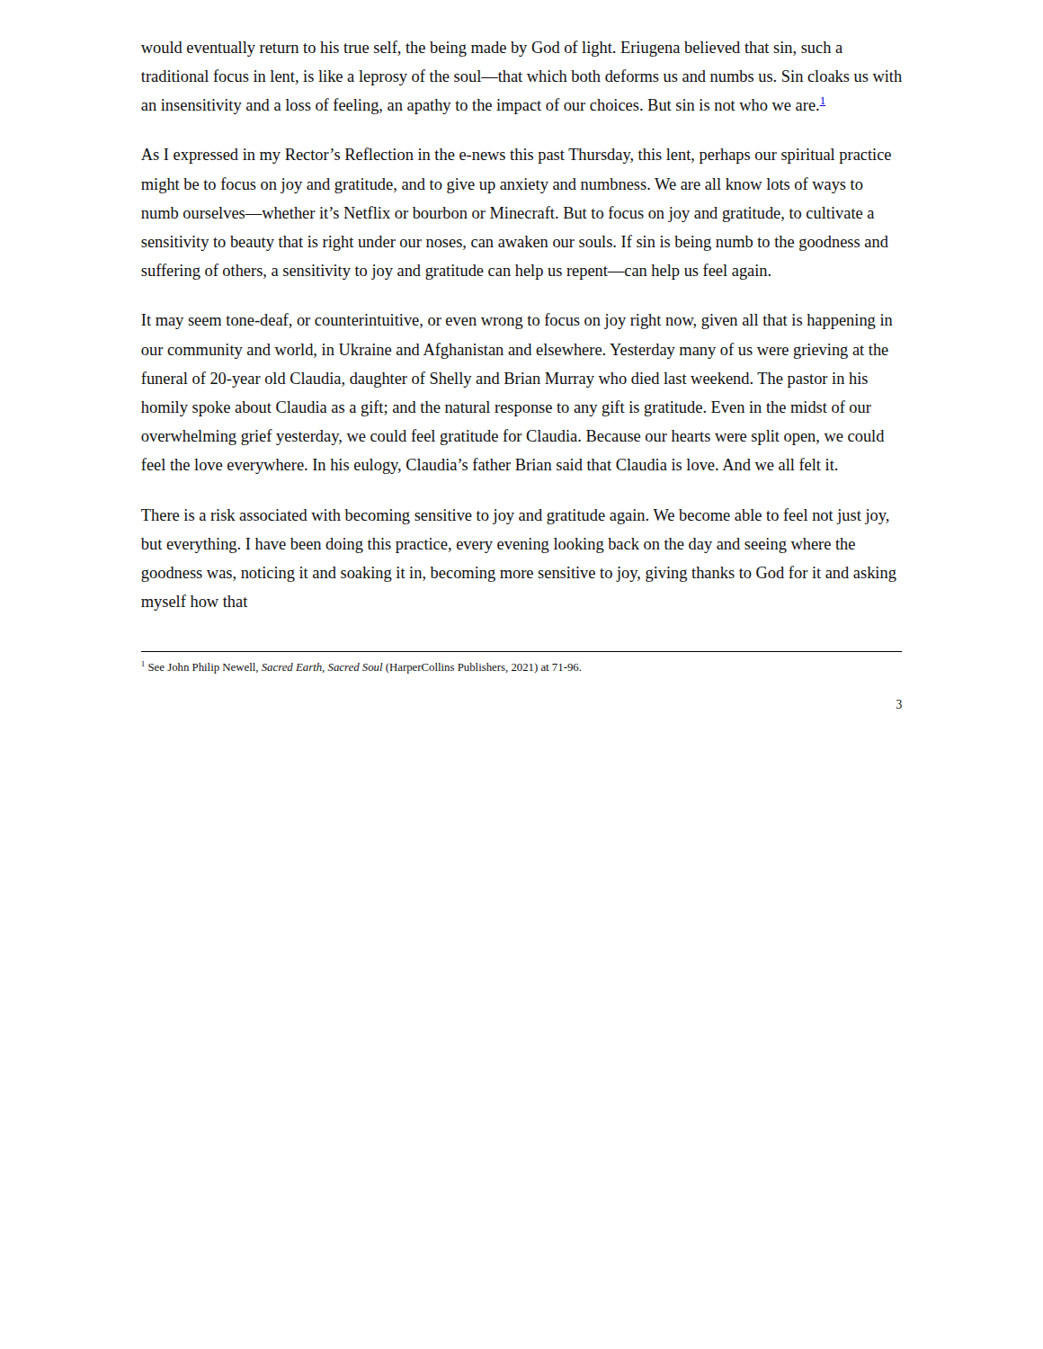would eventually return to his true self, the being made by God of light. Eriugena believed that sin, such a traditional focus in lent, is like a leprosy of the soul—that which both deforms us and numbs us. Sin cloaks us with an insensitivity and a loss of feeling, an apathy to the impact of our choices. But sin is not who we are.1
As I expressed in my Rector’s Reflection in the e-news this past Thursday, this lent, perhaps our spiritual practice might be to focus on joy and gratitude, and to give up anxiety and numbness. We are all know lots of ways to numb ourselves—whether it’s Netflix or bourbon or Minecraft. But to focus on joy and gratitude, to cultivate a sensitivity to beauty that is right under our noses, can awaken our souls. If sin is being numb to the goodness and suffering of others, a sensitivity to joy and gratitude can help us repent—can help us feel again.
It may seem tone-deaf, or counterintuitive, or even wrong to focus on joy right now, given all that is happening in our community and world, in Ukraine and Afghanistan and elsewhere. Yesterday many of us were grieving at the funeral of 20-year old Claudia, daughter of Shelly and Brian Murray who died last weekend. The pastor in his homily spoke about Claudia as a gift; and the natural response to any gift is gratitude. Even in the midst of our overwhelming grief yesterday, we could feel gratitude for Claudia. Because our hearts were split open, we could feel the love everywhere. In his eulogy, Claudia’s father Brian said that Claudia is love. And we all felt it.
There is a risk associated with becoming sensitive to joy and gratitude again. We become able to feel not just joy, but everything. I have been doing this practice, every evening looking back on the day and seeing where the goodness was, noticing it and soaking it in, becoming more sensitive to joy, giving thanks to God for it and asking myself how that
1 See John Philip Newell, Sacred Earth, Sacred Soul (HarperCollins Publishers, 2021) at 71-96.
3